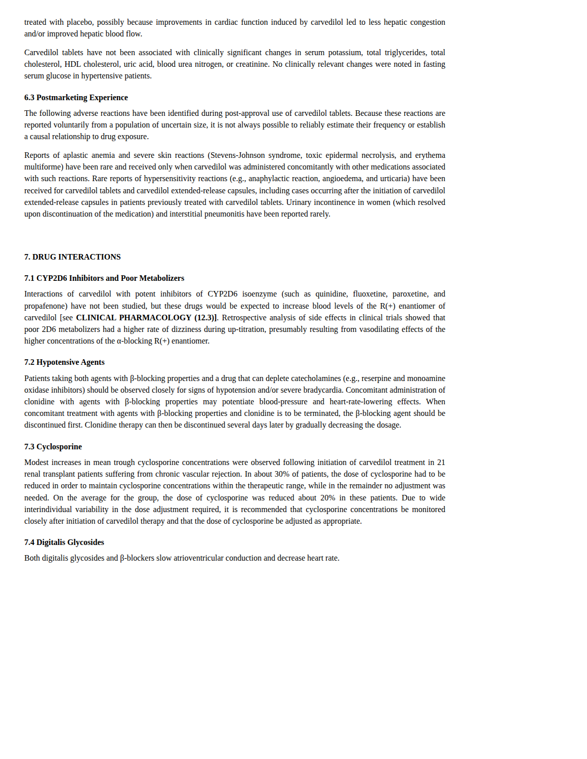treated with placebo, possibly because improvements in cardiac function induced by carvedilol led to less hepatic congestion and/or improved hepatic blood flow.
Carvedilol tablets have not been associated with clinically significant changes in serum potassium, total triglycerides, total cholesterol, HDL cholesterol, uric acid, blood urea nitrogen, or creatinine. No clinically relevant changes were noted in fasting serum glucose in hypertensive patients.
6.3 Postmarketing Experience
The following adverse reactions have been identified during post-approval use of carvedilol tablets. Because these reactions are reported voluntarily from a population of uncertain size, it is not always possible to reliably estimate their frequency or establish a causal relationship to drug exposure.
Reports of aplastic anemia and severe skin reactions (Stevens-Johnson syndrome, toxic epidermal necrolysis, and erythema multiforme) have been rare and received only when carvedilol was administered concomitantly with other medications associated with such reactions. Rare reports of hypersensitivity reactions (e.g., anaphylactic reaction, angioedema, and urticaria) have been received for carvedilol tablets and carvedilol extended-release capsules, including cases occurring after the initiation of carvedilol extended-release capsules in patients previously treated with carvedilol tablets. Urinary incontinence in women (which resolved upon discontinuation of the medication) and interstitial pneumonitis have been reported rarely.
7. DRUG INTERACTIONS
7.1 CYP2D6 Inhibitors and Poor Metabolizers
Interactions of carvedilol with potent inhibitors of CYP2D6 isoenzyme (such as quinidine, fluoxetine, paroxetine, and propafenone) have not been studied, but these drugs would be expected to increase blood levels of the R(+) enantiomer of carvedilol [see CLINICAL PHARMACOLOGY (12.3)]. Retrospective analysis of side effects in clinical trials showed that poor 2D6 metabolizers had a higher rate of dizziness during up-titration, presumably resulting from vasodilating effects of the higher concentrations of the α-blocking R(+) enantiomer.
7.2 Hypotensive Agents
Patients taking both agents with β-blocking properties and a drug that can deplete catecholamines (e.g., reserpine and monoamine oxidase inhibitors) should be observed closely for signs of hypotension and/or severe bradycardia. Concomitant administration of clonidine with agents with β-blocking properties may potentiate blood-pressure and heart-rate-lowering effects. When concomitant treatment with agents with β-blocking properties and clonidine is to be terminated, the β-blocking agent should be discontinued first. Clonidine therapy can then be discontinued several days later by gradually decreasing the dosage.
7.3 Cyclosporine
Modest increases in mean trough cyclosporine concentrations were observed following initiation of carvedilol treatment in 21 renal transplant patients suffering from chronic vascular rejection. In about 30% of patients, the dose of cyclosporine had to be reduced in order to maintain cyclosporine concentrations within the therapeutic range, while in the remainder no adjustment was needed. On the average for the group, the dose of cyclosporine was reduced about 20% in these patients. Due to wide interindividual variability in the dose adjustment required, it is recommended that cyclosporine concentrations be monitored closely after initiation of carvedilol therapy and that the dose of cyclosporine be adjusted as appropriate.
7.4 Digitalis Glycosides
Both digitalis glycosides and β-blockers slow atrioventricular conduction and decrease heart rate.